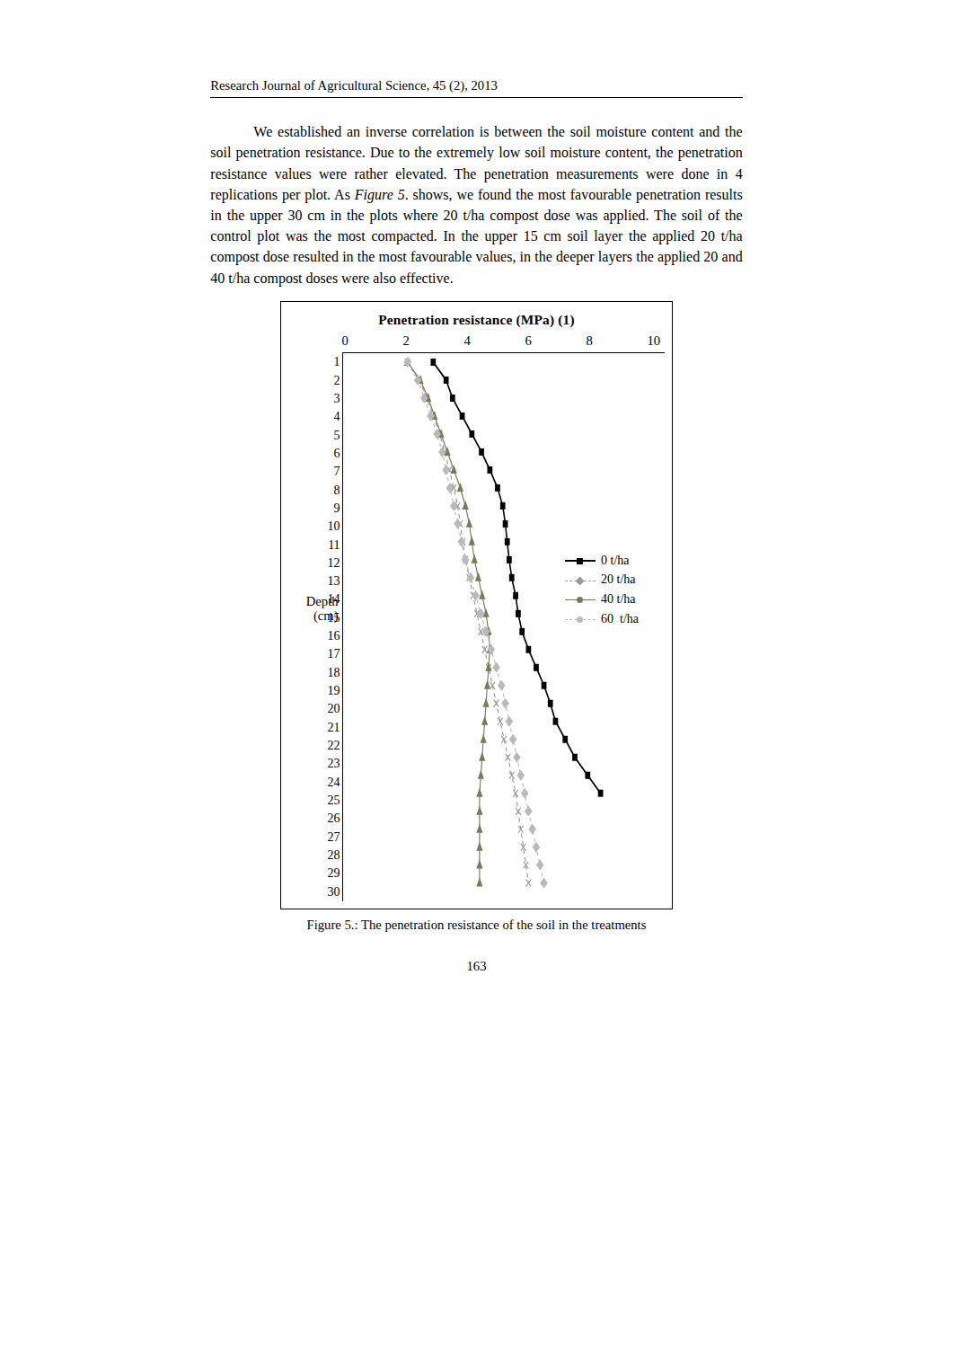Research Journal of Agricultural Science, 45 (2), 2013
We established an inverse correlation is between the soil moisture content and the soil penetration resistance. Due to the extremely low soil moisture content, the penetration resistance values were rather elevated. The penetration measurements were done in 4 replications per plot. As Figure 5. shows, we found the most favourable penetration results in the upper 30 cm in the plots where 20 t/ha compost dose was applied. The soil of the control plot was the most compacted. In the upper 15 cm soil layer the applied 20 t/ha compost dose resulted in the most favourable values, in the deeper layers the applied 20 and 40 t/ha compost doses were also effective.
Penetration resistance (MPa) (1)
0246810
Depth
(cm)
1 2 3 4 5 6 7 8 9 10 11 12 13 14 15 16 17 18 19 20 21 22 23 24 25 26 27 28 29 30
0 t/ha
20 t/ha
40 t/ha
60 t/ha
Figure 5.: The penetration resistance of the soil in the treatments
163